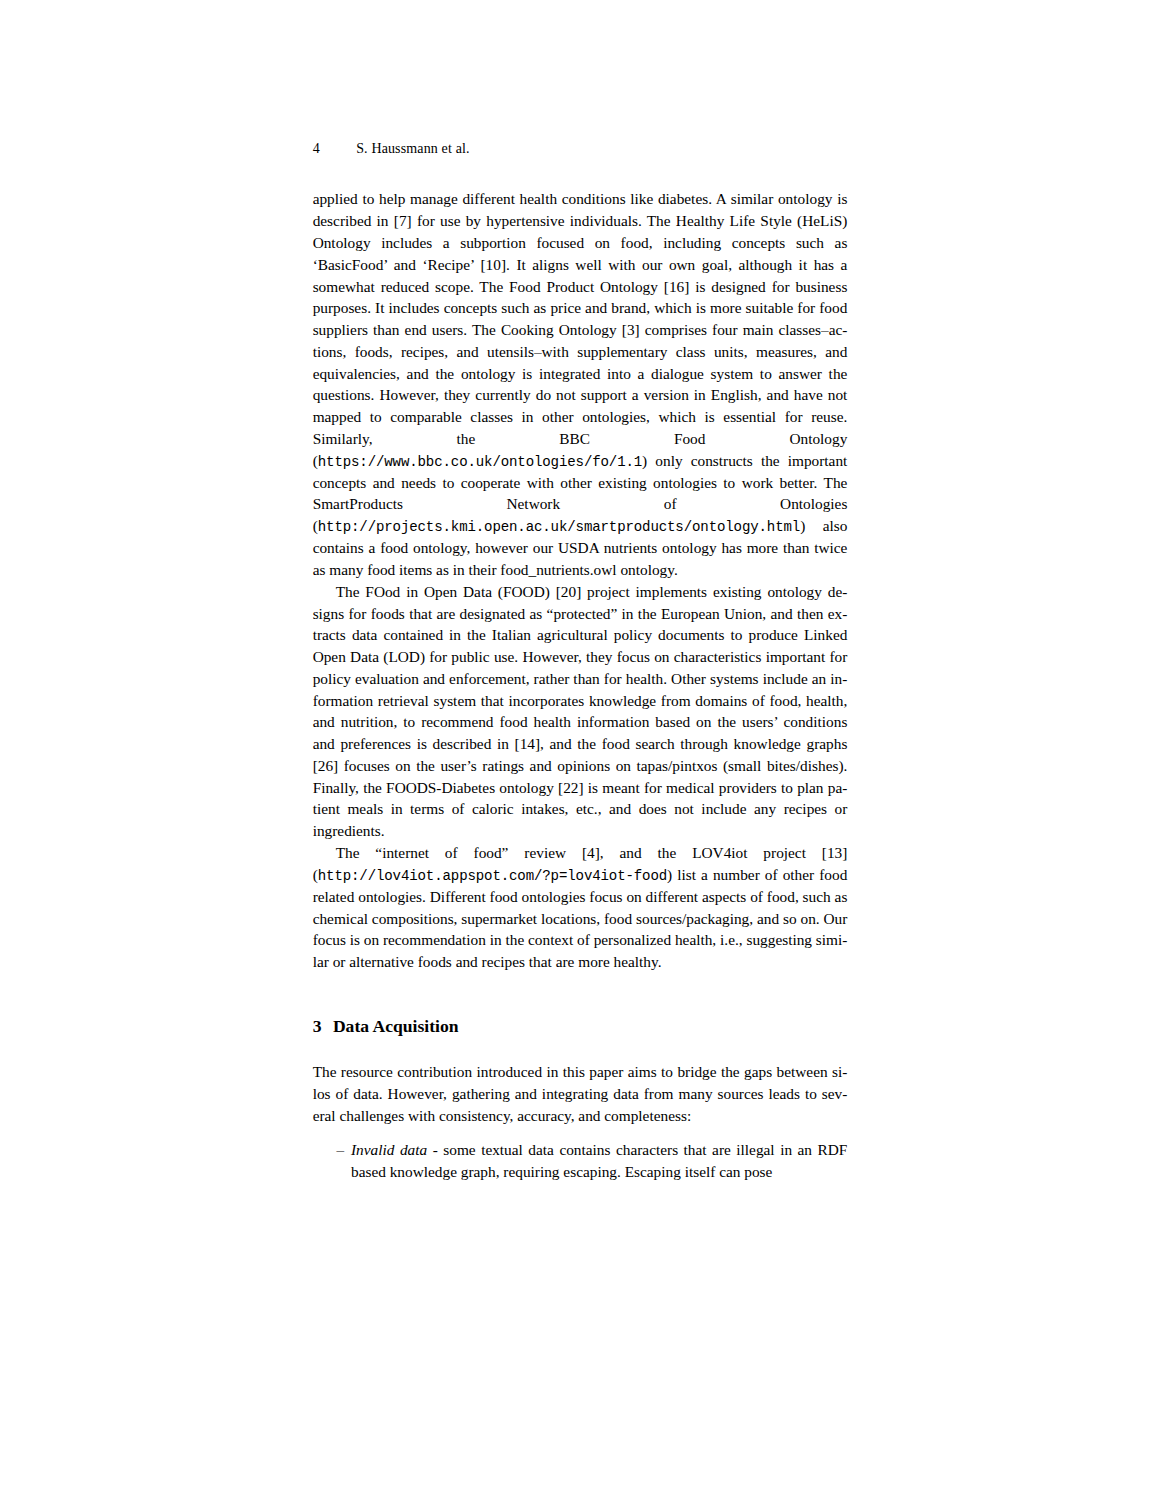4 S. Haussmann et al.
applied to help manage different health conditions like diabetes. A similar ontology is described in [7] for use by hypertensive individuals. The Healthy Life Style (HeLiS) Ontology includes a subportion focused on food, including concepts such as ‘BasicFood’ and ‘Recipe’ [10]. It aligns well with our own goal, although it has a somewhat reduced scope. The Food Product Ontology [16] is designed for business purposes. It includes concepts such as price and brand, which is more suitable for food suppliers than end users. The Cooking Ontology [3] comprises four main classes–actions, foods, recipes, and utensils–with supplementary class units, measures, and equivalencies, and the ontology is integrated into a dialogue system to answer the questions. However, they currently do not support a version in English, and have not mapped to comparable classes in other ontologies, which is essential for reuse. Similarly, the BBC Food Ontology (https://www.bbc.co.uk/ontologies/fo/1.1) only constructs the important concepts and needs to cooperate with other existing ontologies to work better. The SmartProducts Network of Ontologies (http://projects.kmi.open.ac.uk/smartproducts/ontology.html) also contains a food ontology, however our USDA nutrients ontology has more than twice as many food items as in their food_nutrients.owl ontology.
The FOod in Open Data (FOOD) [20] project implements existing ontology designs for foods that are designated as “protected” in the European Union, and then extracts data contained in the Italian agricultural policy documents to produce Linked Open Data (LOD) for public use. However, they focus on characteristics important for policy evaluation and enforcement, rather than for health. Other systems include an information retrieval system that incorporates knowledge from domains of food, health, and nutrition, to recommend food health information based on the users’ conditions and preferences is described in [14], and the food search through knowledge graphs [26] focuses on the user’s ratings and opinions on tapas/pintxos (small bites/dishes). Finally, the FOODS-Diabetes ontology [22] is meant for medical providers to plan patient meals in terms of caloric intakes, etc., and does not include any recipes or ingredients.
The “internet of food” review [4], and the LOV4iot project [13] (http://lov4iot.appspot.com/?p=lov4iot-food) list a number of other food related ontologies. Different food ontologies focus on different aspects of food, such as chemical compositions, supermarket locations, food sources/packaging, and so on. Our focus is on recommendation in the context of personalized health, i.e., suggesting similar or alternative foods and recipes that are more healthy.
3 Data Acquisition
The resource contribution introduced in this paper aims to bridge the gaps between silos of data. However, gathering and integrating data from many sources leads to several challenges with consistency, accuracy, and completeness:
Invalid data - some textual data contains characters that are illegal in an RDF based knowledge graph, requiring escaping. Escaping itself can pose